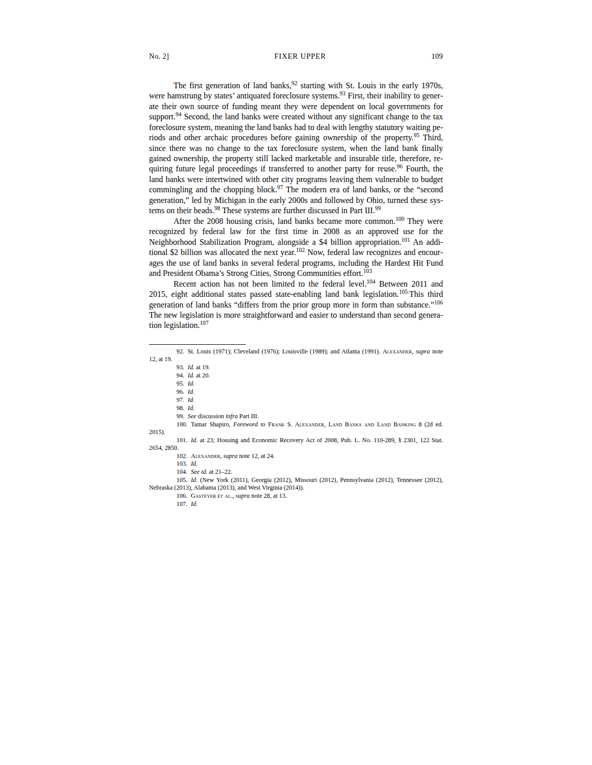No. 2] FIXER UPPER 109
The first generation of land banks,92 starting with St. Louis in the early 1970s, were hamstrung by states’ antiquated foreclosure systems.93 First, their inability to generate their own source of funding meant they were dependent on local governments for support.94 Second, the land banks were created without any significant change to the tax foreclosure system, meaning the land banks had to deal with lengthy statutory waiting periods and other archaic procedures before gaining ownership of the property.95 Third, since there was no change to the tax foreclosure system, when the land bank finally gained ownership, the property still lacked marketable and insurable title, therefore, requiring future legal proceedings if transferred to another party for reuse.96 Fourth, the land banks were intertwined with other city programs leaving them vulnerable to budget commingling and the chopping block.97 The modern era of land banks, or the “second generation,” led by Michigan in the early 2000s and followed by Ohio, turned these systems on their heads.98 These systems are further discussed in Part III.99
After the 2008 housing crisis, land banks became more common.100 They were recognized by federal law for the first time in 2008 as an approved use for the Neighborhood Stabilization Program, alongside a $4 billion appropriation.101 An additional $2 billion was allocated the next year.102 Now, federal law recognizes and encourages the use of land banks in several federal programs, including the Hardest Hit Fund and President Obama’s Strong Cities, Strong Communities effort.103
Recent action has not been limited to the federal level.104 Between 2011 and 2015, eight additional states passed state-enabling land bank legislation.105.This third generation of land banks “differs from the prior group more in form than substance.”106 The new legislation is more straightforward and easier to understand than second generation legislation.107
92. St. Louis (1971); Cleveland (1976); Louisville (1989); and Atlanta (1991). Alexander, supra note 12, at 19.
93. Id. at 19.
94. Id. at 20.
95. Id.
96. Id.
97. Id.
98. Id.
99. See discussion infra Part III.
100. Tamar Shapiro, Foreword to Frank S. Alexander, Land Banks and Land Banking 8 (2d ed. 2015).
101. Id. at 23; Housing and Economic Recovery Act of 2008, Pub. L. No. 110-289, § 2301, 122 Stat. 2654, 2850.
102. Alexander, supra note 12, at 24.
103. Id.
104. See id. at 21–22.
105. Id. (New York (2011), Georgia (2012), Missouri (2012), Pennsylvania (2012), Tennessee (2012), Nebraska (2013), Alabama (2013), and West Virginia (2014)).
106. Gasteyer et al., supra note 28, at 13.
107. Id.